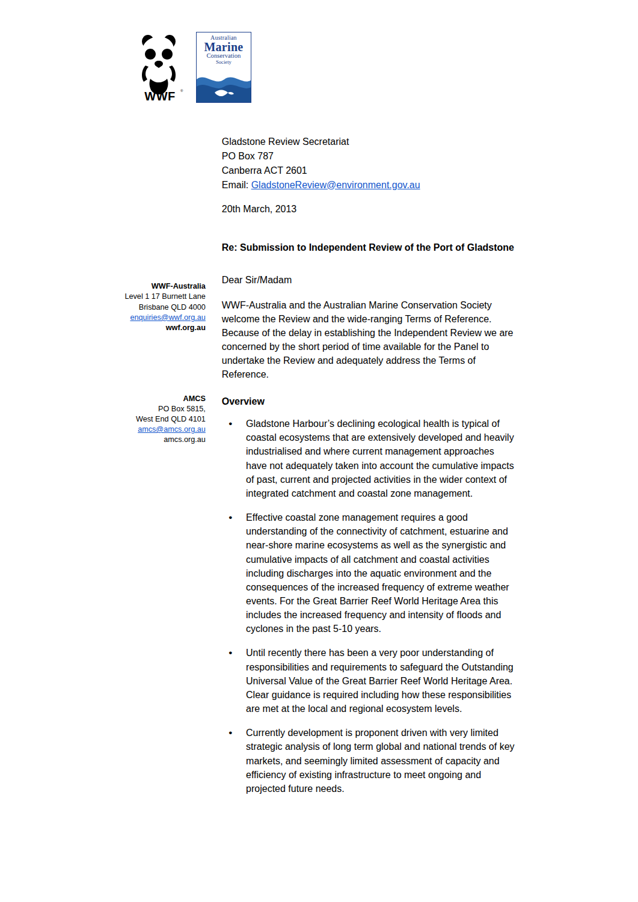WWF ®
Australian
Marine
Conservation
Society
WWF-Australia
Level 1 17 Burnett Lane
Brisbane QLD 4000
enquiries@wwf.org.au
wwf.org.au
AMCS
PO Box 5815,
West End QLD 4101
amcs@amcs.org.au
amcs.org.au
Gladstone Review Secretariat
PO Box 787
Canberra ACT 2601
Email: GladstoneReview@environment.gov.au
20th March, 2013
Re: Submission to Independent Review of the Port of Gladstone
Dear Sir/Madam
WWF-Australia and the Australian Marine Conservation Society welcome the Review and the wide-ranging Terms of Reference. Because of the delay in establishing the Independent Review we are concerned by the short period of time available for the Panel to undertake the Review and adequately address the Terms of Reference.
Overview
Gladstone Harbour’s declining ecological health is typical of coastal ecosystems that are extensively developed and heavily industrialised and where current management approaches have not adequately taken into account the cumulative impacts of past, current and projected activities in the wider context of integrated catchment and coastal zone management.
Effective coastal zone management requires a good understanding of the connectivity of catchment, estuarine and near-shore marine ecosystems as well as the synergistic and cumulative impacts of all catchment and coastal activities including discharges into the aquatic environment and the consequences of the increased frequency of extreme weather events. For the Great Barrier Reef World Heritage Area this includes the increased frequency and intensity of floods and cyclones in the past 5-10 years.
Until recently there has been a very poor understanding of responsibilities and requirements to safeguard the Outstanding Universal Value of the Great Barrier Reef World Heritage Area. Clear guidance is required including how these responsibilities are met at the local and regional ecosystem levels.
Currently development is proponent driven with very limited strategic analysis of long term global and national trends of key markets, and seemingly limited assessment of capacity and efficiency of existing infrastructure to meet ongoing and projected future needs.